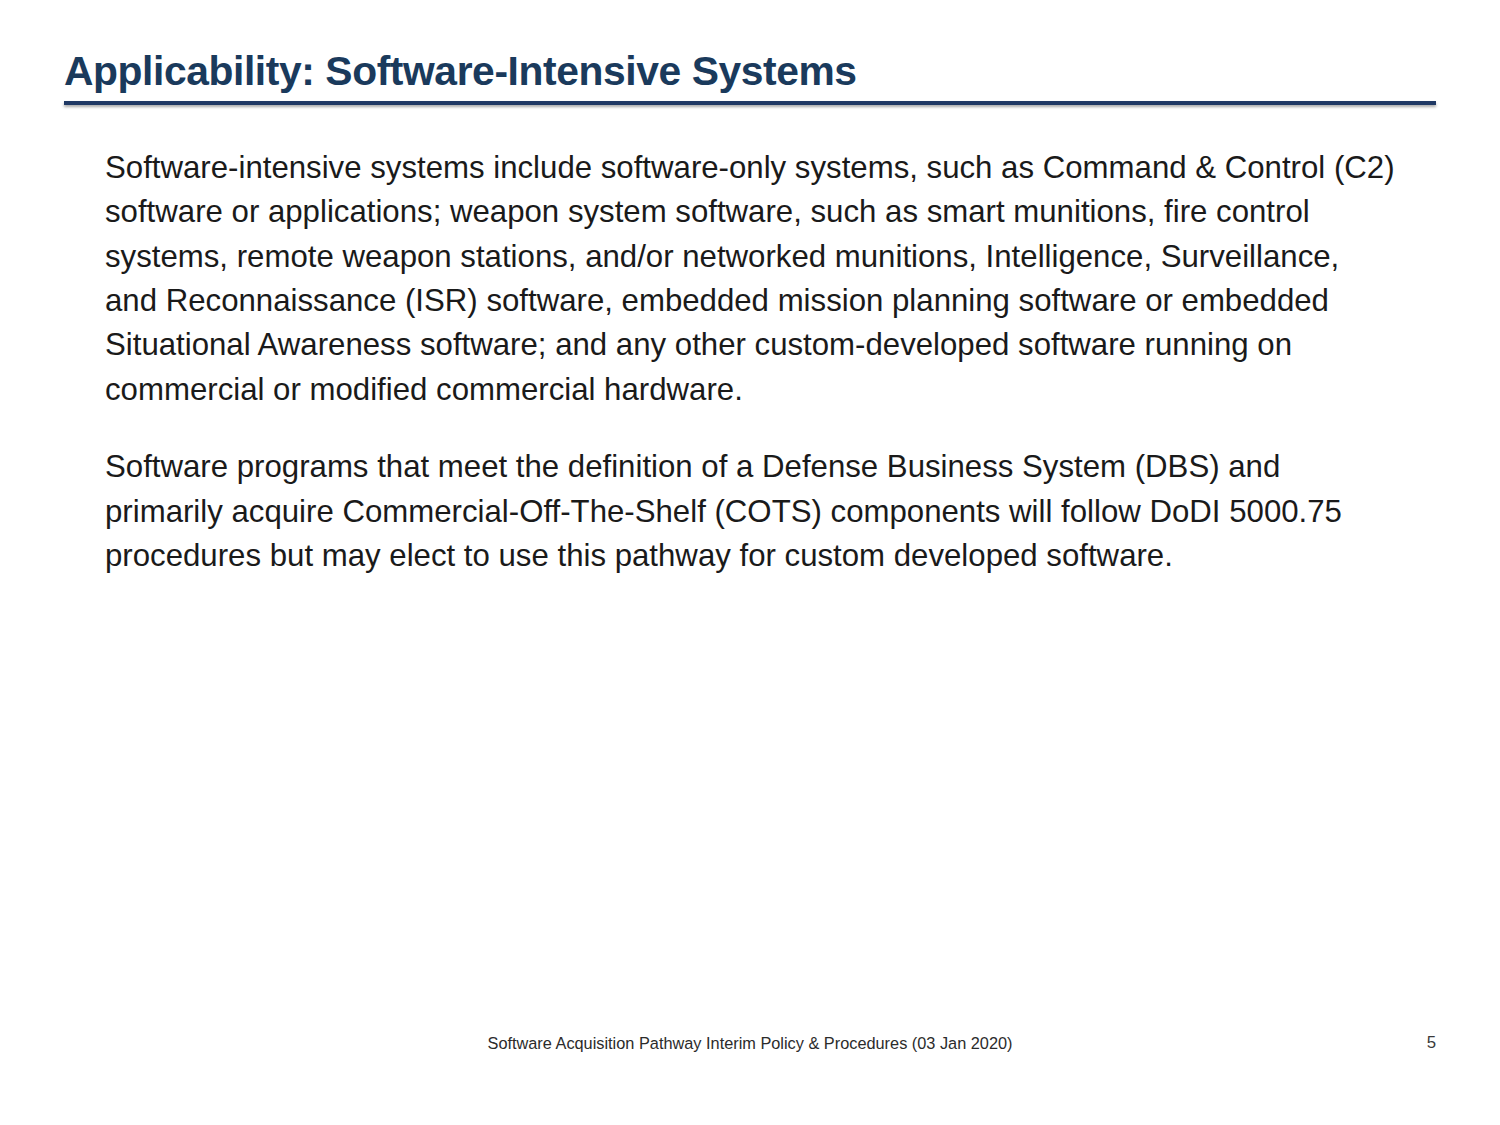Applicability: Software-Intensive Systems
Software-intensive systems include software-only systems, such as Command & Control (C2) software or applications; weapon system software, such as smart munitions, fire control systems, remote weapon stations, and/or networked munitions, Intelligence, Surveillance, and Reconnaissance (ISR) software, embedded mission planning software or embedded Situational Awareness software; and any other custom-developed software running on commercial or modified commercial hardware.
Software programs that meet the definition of a Defense Business System (DBS) and primarily acquire Commercial-Off-The-Shelf (COTS) components will follow DoDI 5000.75 procedures but may elect to use this pathway for custom developed software.
Software Acquisition Pathway Interim Policy & Procedures (03 Jan 2020)
5